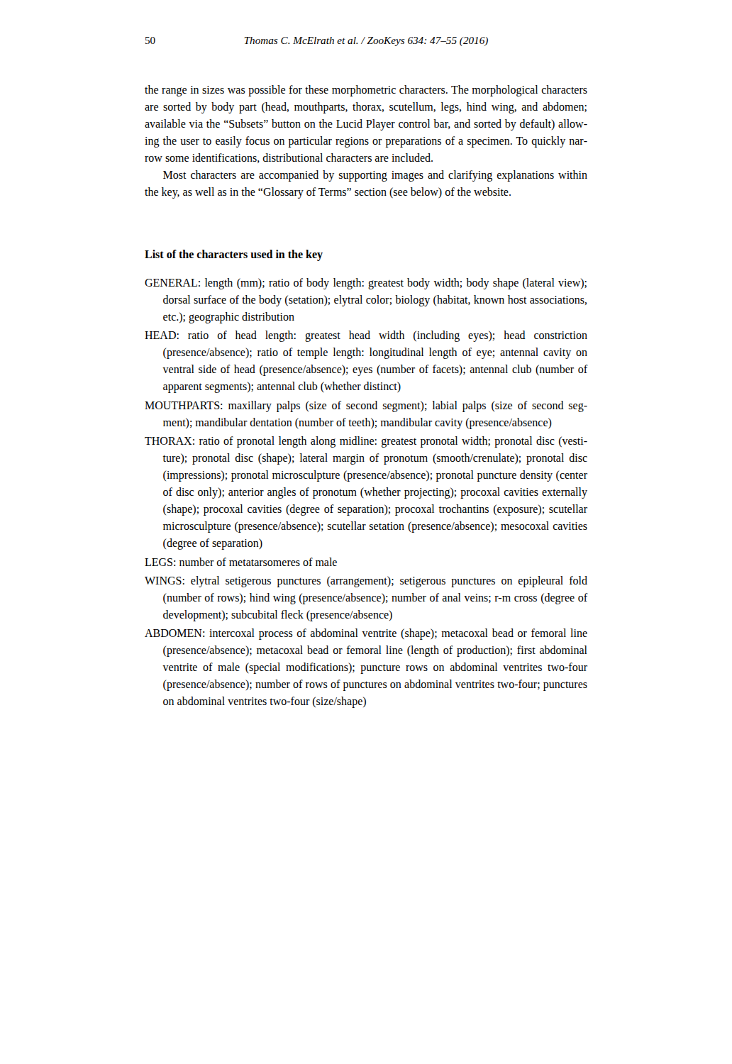50
Thomas C. McElrath et al. / ZooKeys 634: 47–55 (2016)
the range in sizes was possible for these morphometric characters. The morphological characters are sorted by body part (head, mouthparts, thorax, scutellum, legs, hind wing, and abdomen; available via the “Subsets” button on the Lucid Player control bar, and sorted by default) allowing the user to easily focus on particular regions or preparations of a specimen. To quickly narrow some identifications, distributional characters are included.
Most characters are accompanied by supporting images and clarifying explanations within the key, as well as in the “Glossary of Terms” section (see below) of the website.
List of the characters used in the key
GENERAL: length (mm); ratio of body length: greatest body width; body shape (lateral view); dorsal surface of the body (setation); elytral color; biology (habitat, known host associations, etc.); geographic distribution
HEAD: ratio of head length: greatest head width (including eyes); head constriction (presence/absence); ratio of temple length: longitudinal length of eye; antennal cavity on ventral side of head (presence/absence); eyes (number of facets); antennal club (number of apparent segments); antennal club (whether distinct)
MOUTHPARTS: maxillary palps (size of second segment); labial palps (size of second segment); mandibular dentation (number of teeth); mandibular cavity (presence/absence)
THORAX: ratio of pronotal length along midline: greatest pronotal width; pronotal disc (vestiture); pronotal disc (shape); lateral margin of pronotum (smooth/crenulate); pronotal disc (impressions); pronotal microsculpture (presence/absence); pronotal puncture density (center of disc only); anterior angles of pronotum (whether projecting); procoxal cavities externally (shape); procoxal cavities (degree of separation); procoxal trochantins (exposure); scutellar microsculpture (presence/absence); scutellar setation (presence/absence); mesocoxal cavities (degree of separation)
LEGS: number of metatarsomeres of male
WINGS: elytral setigerous punctures (arrangement); setigerous punctures on epipleural fold (number of rows); hind wing (presence/absence); number of anal veins; r-m cross (degree of development); subcubital fleck (presence/absence)
ABDOMEN: intercoxal process of abdominal ventrite (shape); metacoxal bead or femoral line (presence/absence); metacoxal bead or femoral line (length of production); first abdominal ventrite of male (special modifications); puncture rows on abdominal ventrites two-four (presence/absence); number of rows of punctures on abdominal ventrites two-four; punctures on abdominal ventrites two-four (size/shape)